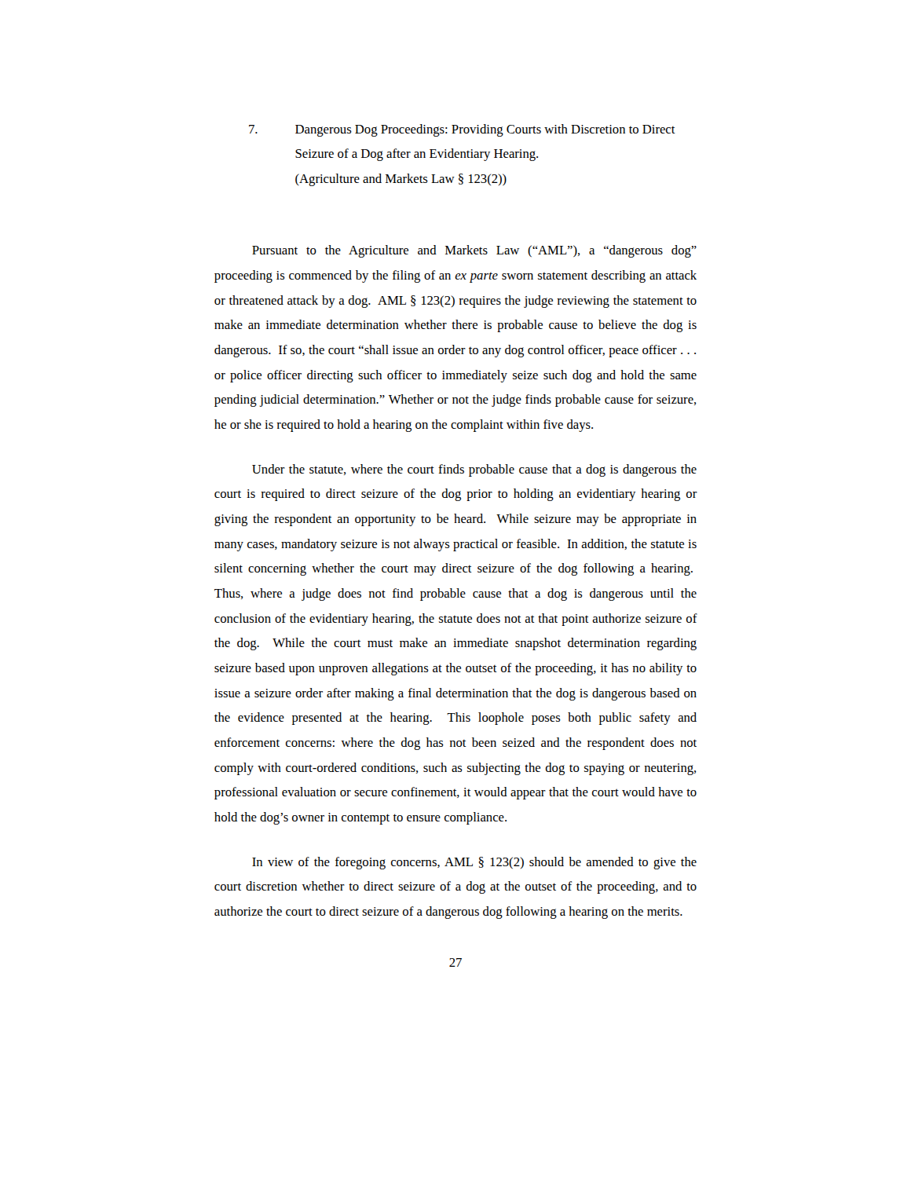7.
Dangerous Dog Proceedings: Providing Courts with Discretion to Direct
Seizure of a Dog after an Evidentiary Hearing.
(Agriculture and Markets Law § 123(2))
Pursuant to the Agriculture and Markets Law (“AML”), a “dangerous dog” proceeding is commenced by the filing of an ex parte sworn statement describing an attack or threatened attack by a dog. AML § 123(2) requires the judge reviewing the statement to make an immediate determination whether there is probable cause to believe the dog is dangerous. If so, the court “shall issue an order to any dog control officer, peace officer . . . or police officer directing such officer to immediately seize such dog and hold the same pending judicial determination.” Whether or not the judge finds probable cause for seizure, he or she is required to hold a hearing on the complaint within five days.
Under the statute, where the court finds probable cause that a dog is dangerous the court is required to direct seizure of the dog prior to holding an evidentiary hearing or giving the respondent an opportunity to be heard. While seizure may be appropriate in many cases, mandatory seizure is not always practical or feasible. In addition, the statute is silent concerning whether the court may direct seizure of the dog following a hearing. Thus, where a judge does not find probable cause that a dog is dangerous until the conclusion of the evidentiary hearing, the statute does not at that point authorize seizure of the dog. While the court must make an immediate snapshot determination regarding seizure based upon unproven allegations at the outset of the proceeding, it has no ability to issue a seizure order after making a final determination that the dog is dangerous based on the evidence presented at the hearing. This loophole poses both public safety and enforcement concerns: where the dog has not been seized and the respondent does not comply with court-ordered conditions, such as subjecting the dog to spaying or neutering, professional evaluation or secure confinement, it would appear that the court would have to hold the dog’s owner in contempt to ensure compliance.
In view of the foregoing concerns, AML § 123(2) should be amended to give the court discretion whether to direct seizure of a dog at the outset of the proceeding, and to authorize the court to direct seizure of a dangerous dog following a hearing on the merits.
27